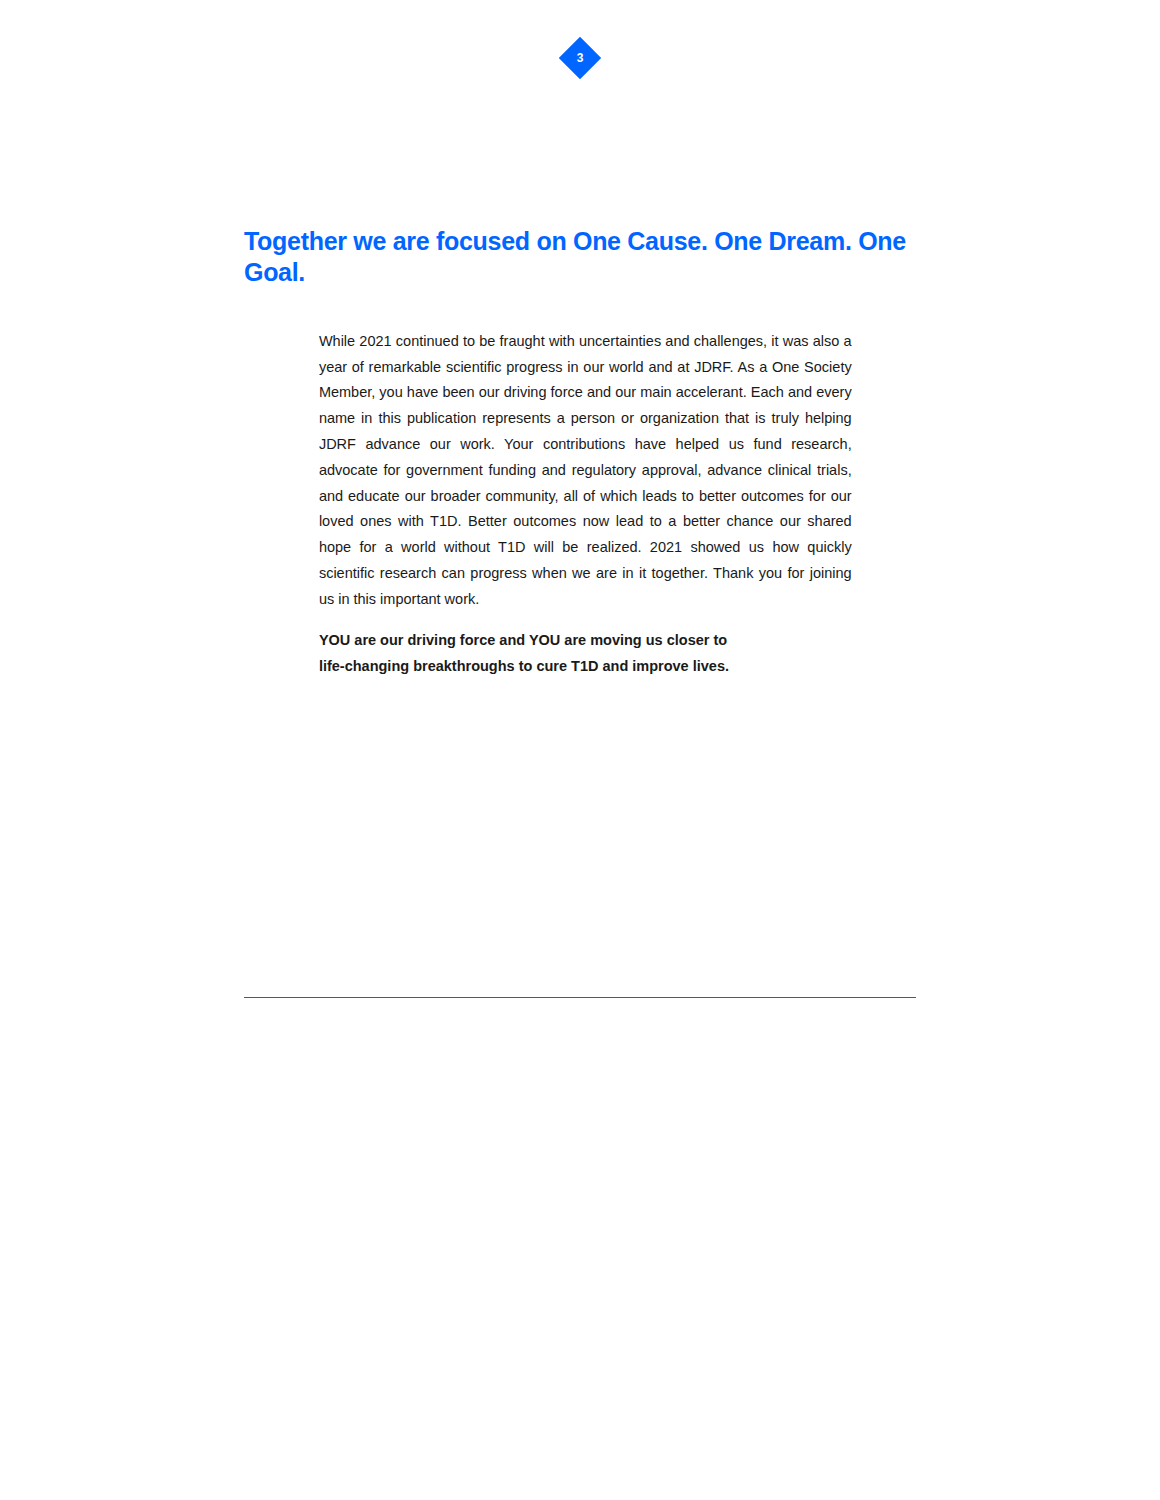3
Together we are focused on One Cause. One Dream. One Goal.
While 2021 continued to be fraught with uncertainties and challenges, it was also a year of remarkable scientific progress in our world and at JDRF. As a One Society Member, you have been our driving force and our main accelerant. Each and every name in this publication represents a person or organization that is truly helping JDRF advance our work. Your contributions have helped us fund research, advocate for government funding and regulatory approval, advance clinical trials, and educate our broader community, all of which leads to better outcomes for our loved ones with T1D. Better outcomes now lead to a better chance our shared hope for a world without T1D will be realized. 2021 showed us how quickly scientific research can progress when we are in it together. Thank you for joining us in this important work.
YOU are our driving force and YOU are moving us closer to
life-changing breakthroughs to cure T1D and improve lives.